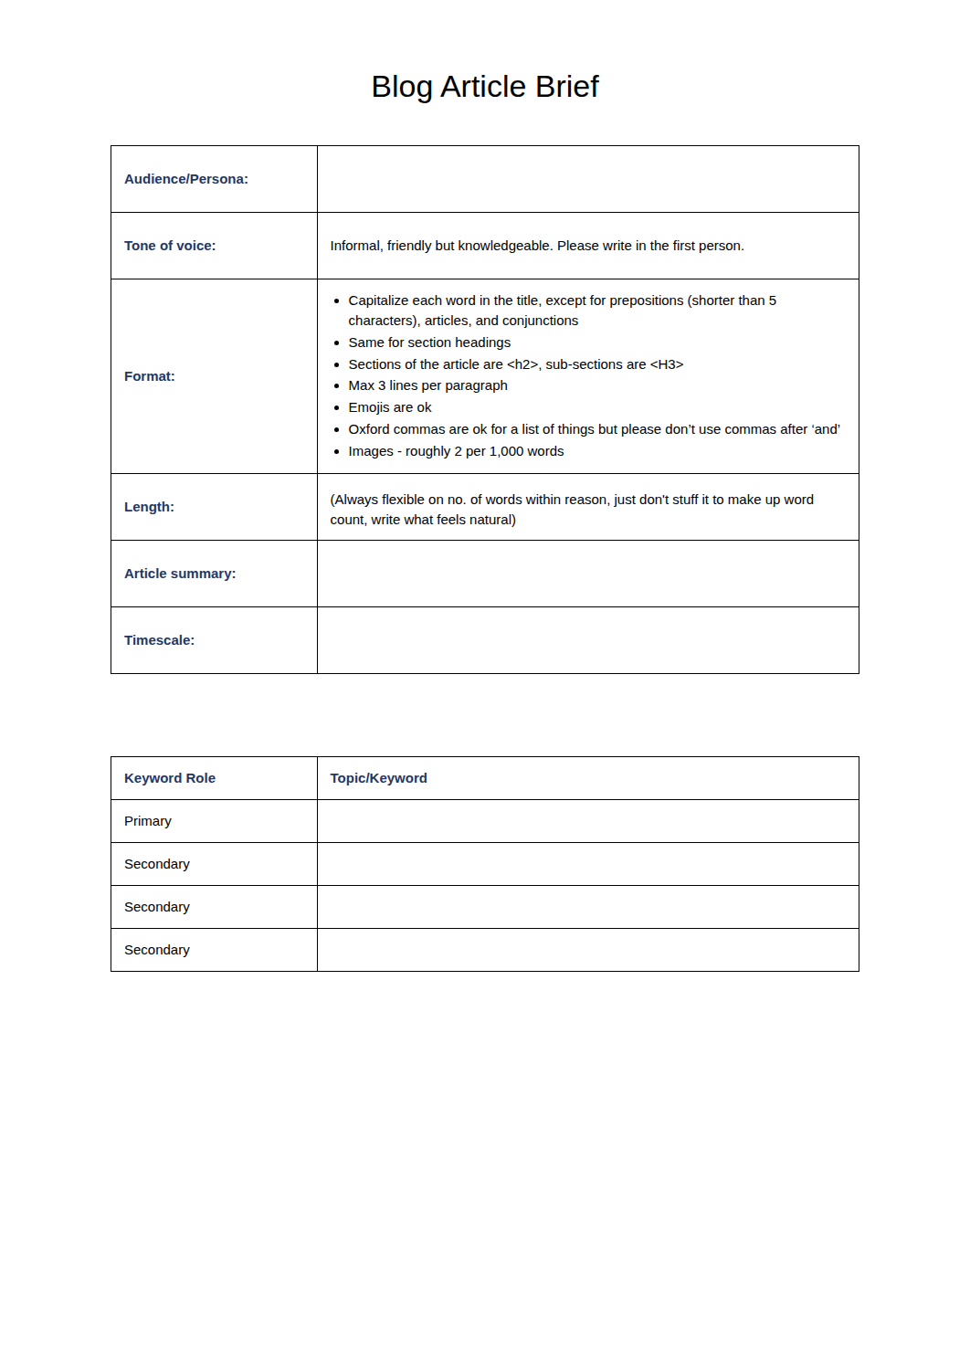Blog Article Brief
| Audience/Persona: | |
| Tone of voice: | Informal, friendly but knowledgeable. Please write in the first person. |
| Format: | Capitalize each word in the title, except for prepositions (shorter than 5 characters), articles, and conjunctions Same for section headings Sections of the article are <h2>, sub-sections are <H3> Max 3 lines per paragraph Emojis are ok Oxford commas are ok for a list of things but please don’t use commas after ‘and’ Images - roughly 2 per 1,000 words |
| Length: | (Always flexible on no. of words within reason, just don't stuff it to make up word count, write what feels natural) |
| Article summary: | |
| Timescale: | |
| Keyword Role | Topic/Keyword |
| --- | --- |
| Primary | |
| Secondary | |
| Secondary | |
| Secondary | |